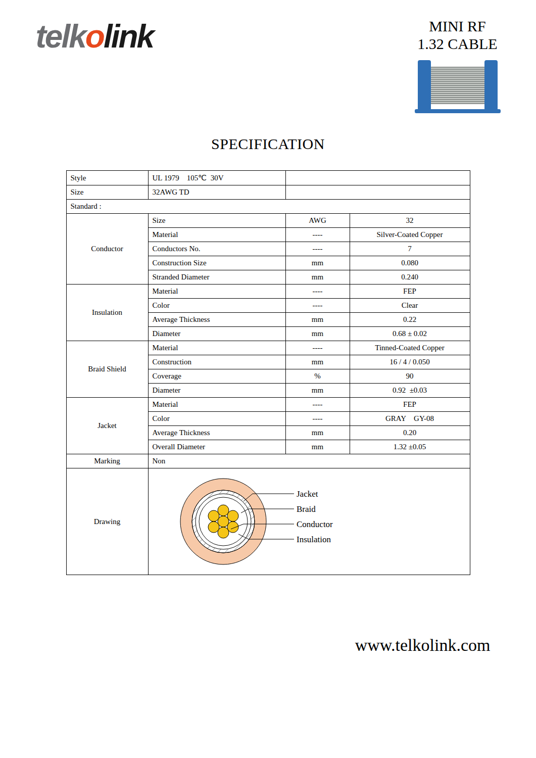telk olink
MINI RF
1.32 CABLE
SPECIFICATION
| Style | UL 1979 105℃ 30V | |
| Size | 32AWG TD | |
| Standard : |
| Conductor | Size | AWG | 32 |
| Material | ---- | Silver-Coated Copper |
| Conductors No. | ---- | 7 |
| Construction Size | mm | 0.080 |
| Stranded Diameter | mm | 0.240 |
| Insulation | Material | ---- | FEP |
| Color | ---- | Clear |
| Average Thickness | mm | 0.22 |
| Diameter | mm | 0.68 ± 0.02 |
| Braid Shield | Material | ---- | Tinned-Coated Copper |
| Construction | mm | 16 / 4 / 0.050 |
| Coverage | % | 90 |
| Diameter | mm | 0.92 ±0.03 |
| Jacket | Material | ---- | FEP |
| Color | ---- | GRAY GY-08 |
| Average Thickness | mm | 0.20 |
| Overall Diameter | mm | 1.32 ±0.05 |
| Marking | Non |
| Drawing | Jacket Braid Conductor Insulation |
www.telkolink.com